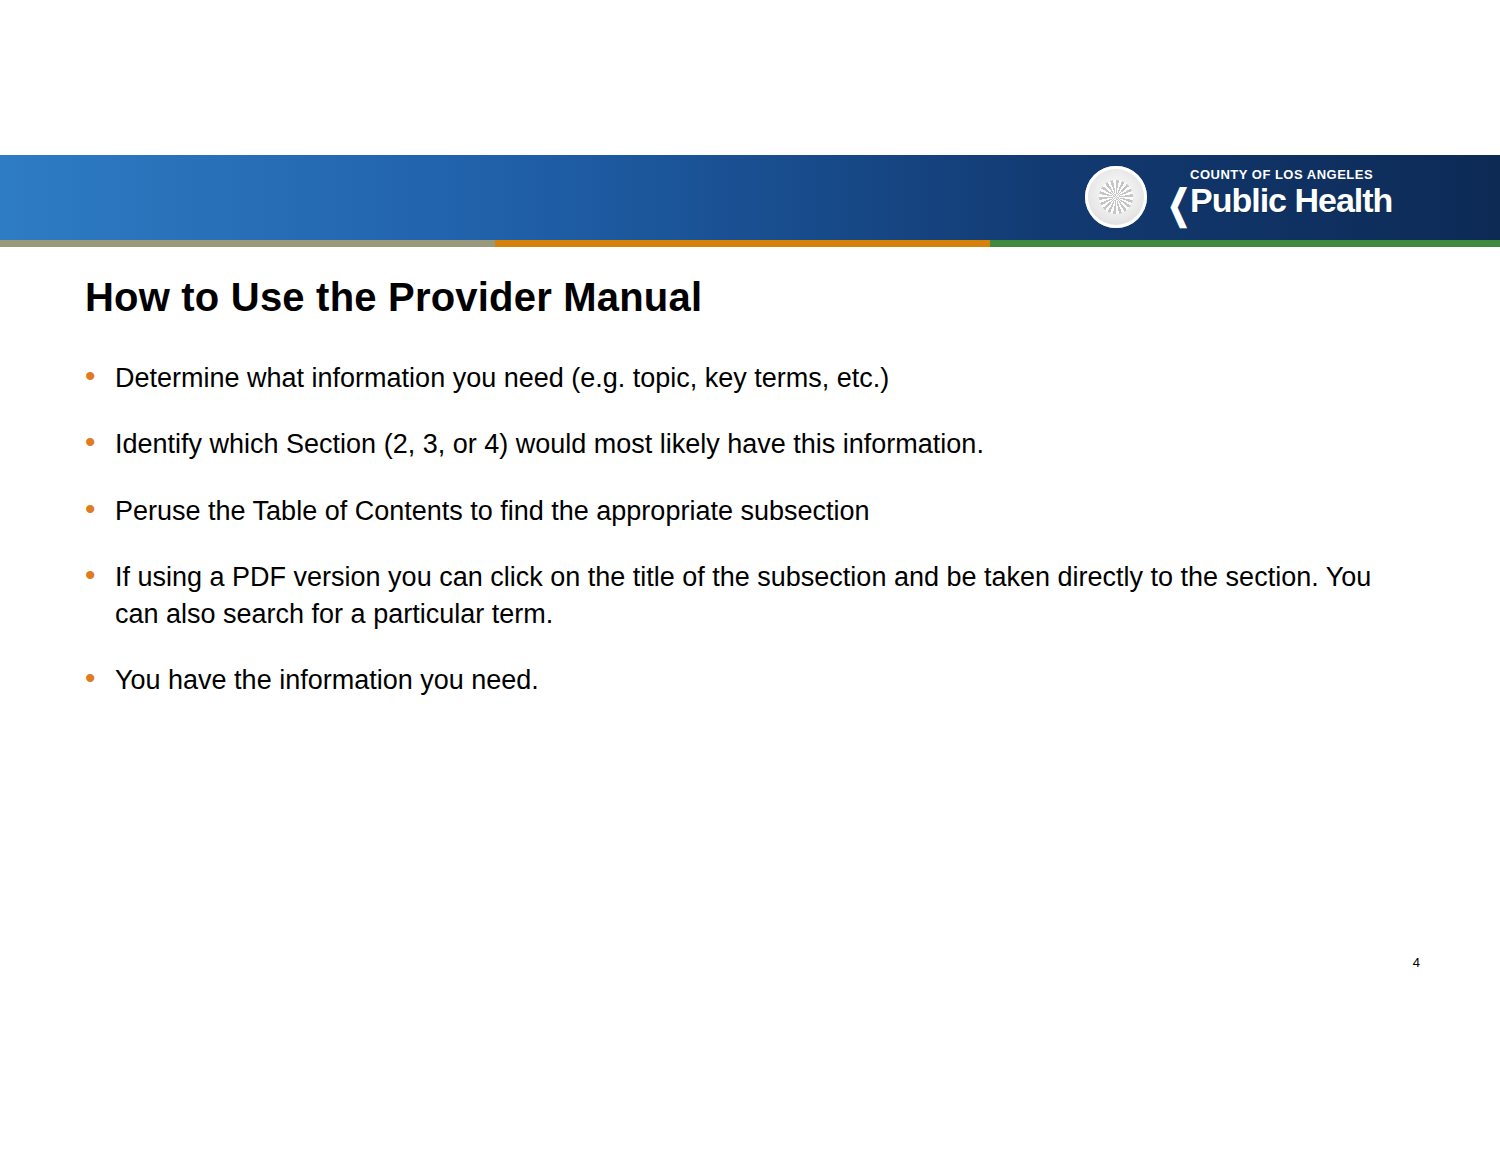❮
County of Los Angeles
Public Health
How to Use the Provider Manual
Determine what information you need (e.g. topic, key terms, etc.)
Identify which Section (2, 3, or 4) would most likely have this information.
Peruse the Table of Contents to find the appropriate subsection
If using a PDF version you can click on the title of the subsection and be taken directly to the section. You can also search for a particular term.
You have the information you need.
4